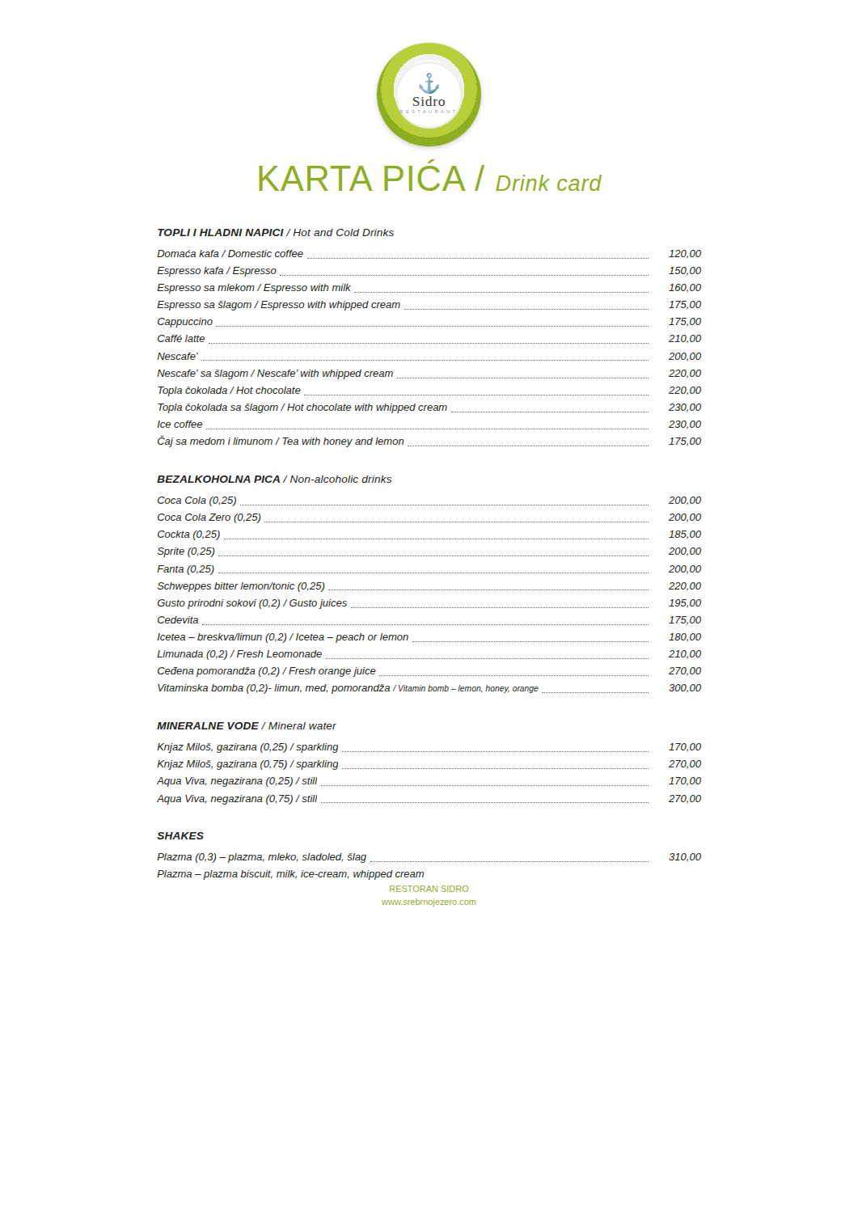⚓
Sidro
Restaurant
KARTA PIĆA / Drink card
TOPLI I HLADNI NAPICI / Hot and Cold Drinks
Domaća kafa / Domestic coffee 120,00
Espresso kafa / Espresso 150,00
Espresso sa mlekom / Espresso with milk 160,00
Espresso sa šlagom / Espresso with whipped cream 175,00
Cappuccino 175,00
Caffé latte 210,00
Nescafe’ 200,00
Nescafe’ sa šlagom / Nescafe’ with whipped cream 220,00
Topla čokolada / Hot chocolate 220,00
Topla čokolada sa šlagom / Hot chocolate with whipped cream 230,00
Ice coffee 230,00
Čaj sa medom i limunom / Tea with honey and lemon 175,00
BEZALKOHOLNA PICA / Non-alcoholic drinks
Coca Cola (0,25) 200,00
Coca Cola Zero (0,25) 200,00
Cockta (0,25) 185,00
Sprite (0,25) 200,00
Fanta (0,25) 200,00
Schweppes bitter lemon/tonic (0,25) 220,00
Gusto prirodni sokovi (0,2) / Gusto juices 195,00
Cedevita 175,00
Icetea – breskva/limun (0,2) / Icetea – peach or lemon 180,00
Limunada (0,2) / Fresh Leomonade 210,00
Ceđena pomorandža (0,2) / Fresh orange juice 270,00
Vitaminska bomba (0,2)- limun, med, pomorandža / Vitamin bomb – lemon, honey, orange 300,00
MINERALNE VODE / Mineral water
Knjaz Miloš, gazirana (0,25) / sparkling 170,00
Knjaz Miloš, gazirana (0,75) / sparkling 270,00
Aqua Viva, negazirana (0,25) / still 170,00
Aqua Viva, negazirana (0,75) / still 270,00
SHAKES
Plazma (0,3) – plazma, mleko, sladoled, šlag 310,00
Plazma – plazma biscuit, milk, ice-cream, whipped cream
RESTORAN SIDRO
www.srebrnojezero.com